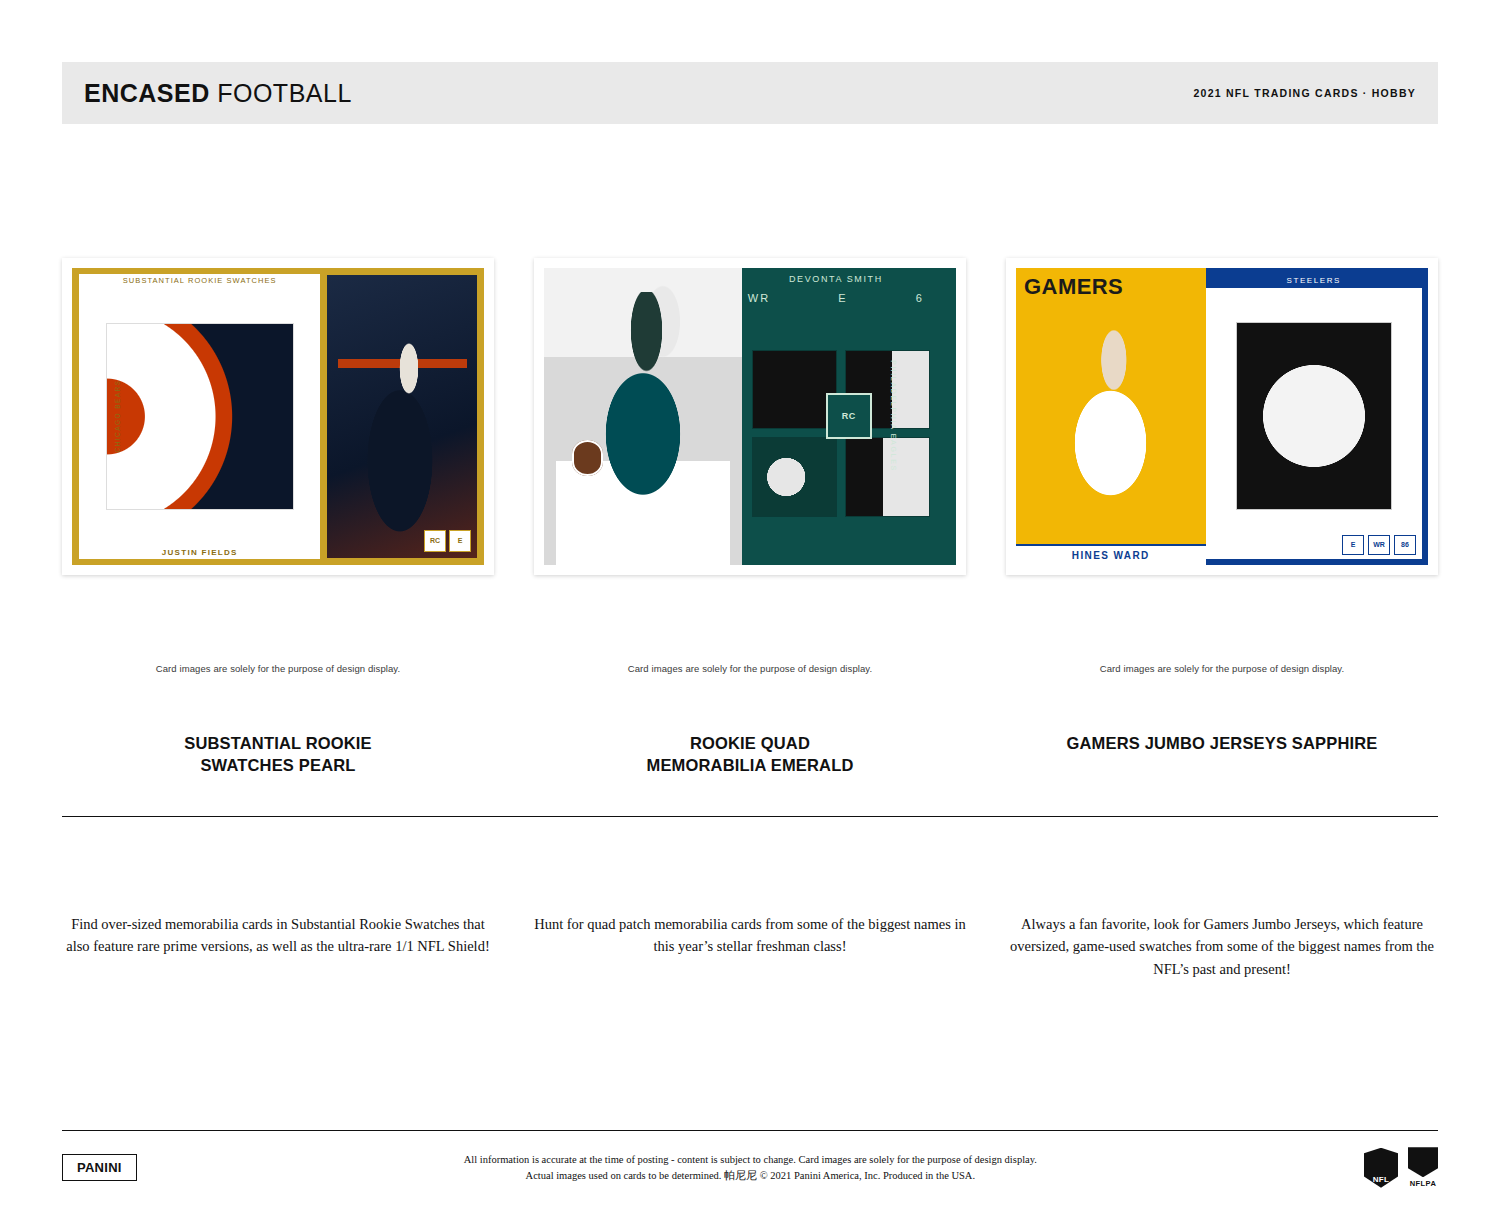ENCASED FOOTBALL
2021 NFL Trading Cards · Hobby
CHICAGO BEARS
RC E
Card images are solely for the purpose of design display.
Substantial Rookie
Swatches Pearl
DEVONTA SMITH
WR E 6
RC
PHILADELPHIA EAGLES
Card images are solely for the purpose of design display.
Rookie Quad
Memorabilia Emerald
GAMERS
HINES WARD
STEELERS
EWR 86
Card images are solely for the purpose of design display.
Gamers Jumbo Jerseys Sapphire
Find over-sized memorabilia cards in Substantial Rookie Swatches that also feature rare prime versions, as well as the ultra-rare 1/1 NFL Shield!
Hunt for quad patch memorabilia cards from some of the biggest names in this year’s stellar freshman class!
Always a fan favorite, look for Gamers Jumbo Jerseys, which feature oversized, game-used swatches from some of the biggest names from the NFL’s past and present!
PANINI
All information is accurate at the time of posting - content is subject to change. Card images are solely for the purpose of design display.
Actual images used on cards to be determined. 帕尼尼 © 2021 Panini America, Inc. Produced in the USA.
NFL
NFLPA